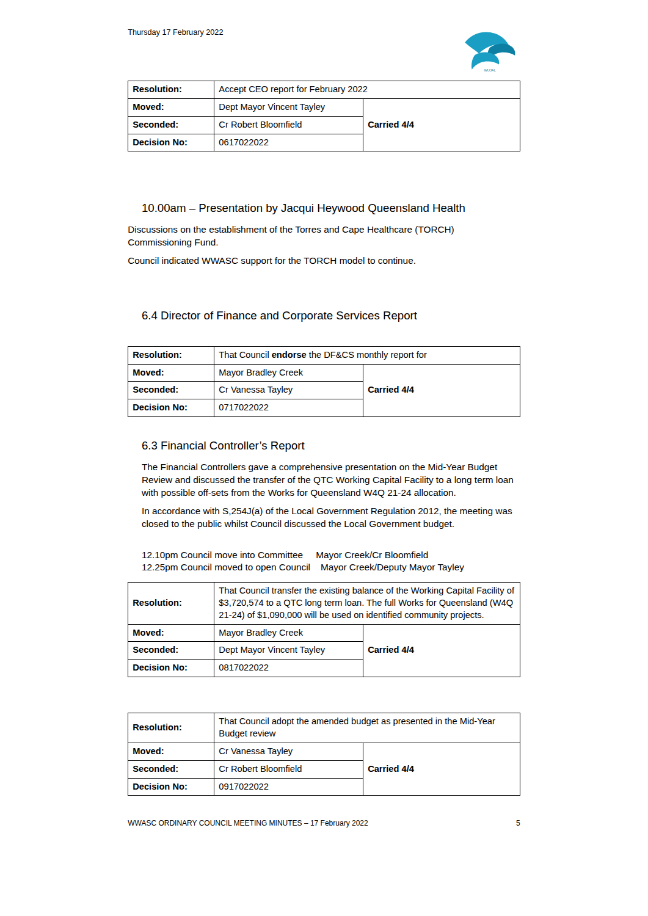Thursday 17 February 2022
WUJAL
| Resolution: | Accept CEO report for February 2022 |
| Moved: | Dept Mayor Vincent Tayley | Carried 4/4 |
| Seconded: | Cr Robert Bloomfield |
| Decision No: | 0617022022 |
10.00am – Presentation by Jacqui Heywood Queensland Health
Discussions on the establishment of the Torres and Cape Healthcare (TORCH) Commissioning Fund.
Council indicated WWASC support for the TORCH model to continue.
6.4 Director of Finance and Corporate Services Report
| Resolution: | That Council endorse the DF&CS monthly report for |
| Moved: | Mayor Bradley Creek | Carried 4/4 |
| Seconded: | Cr Vanessa Tayley |
| Decision No: | 0717022022 |
6.3 Financial Controller’s Report
The Financial Controllers gave a comprehensive presentation on the Mid-Year Budget Review and discussed the transfer of the QTC Working Capital Facility to a long term loan with possible off-sets from the Works for Queensland W4Q 21-24 allocation.
In accordance with S,254J(a) of the Local Government Regulation 2012, the meeting was closed to the public whilst Council discussed the Local Government budget.
12.10pm Council move into Committee Mayor Creek/Cr Bloomfield
12.25pm Council moved to open Council Mayor Creek/Deputy Mayor Tayley
| Resolution: | That Council transfer the existing balance of the Working Capital Facility of $3,720,574 to a QTC long term loan. The full Works for Queensland (W4Q 21-24) of $1,090,000 will be used on identified community projects. |
| Moved: | Mayor Bradley Creek | Carried 4/4 |
| Seconded: | Dept Mayor Vincent Tayley |
| Decision No: | 0817022022 |
| Resolution: | That Council adopt the amended budget as presented in the Mid-Year Budget review |
| Moved: | Cr Vanessa Tayley | Carried 4/4 |
| Seconded: | Cr Robert Bloomfield |
| Decision No: | 0917022022 |
WWASC ORDINARY COUNCIL MEETING MINUTES – 17 February 2022 5